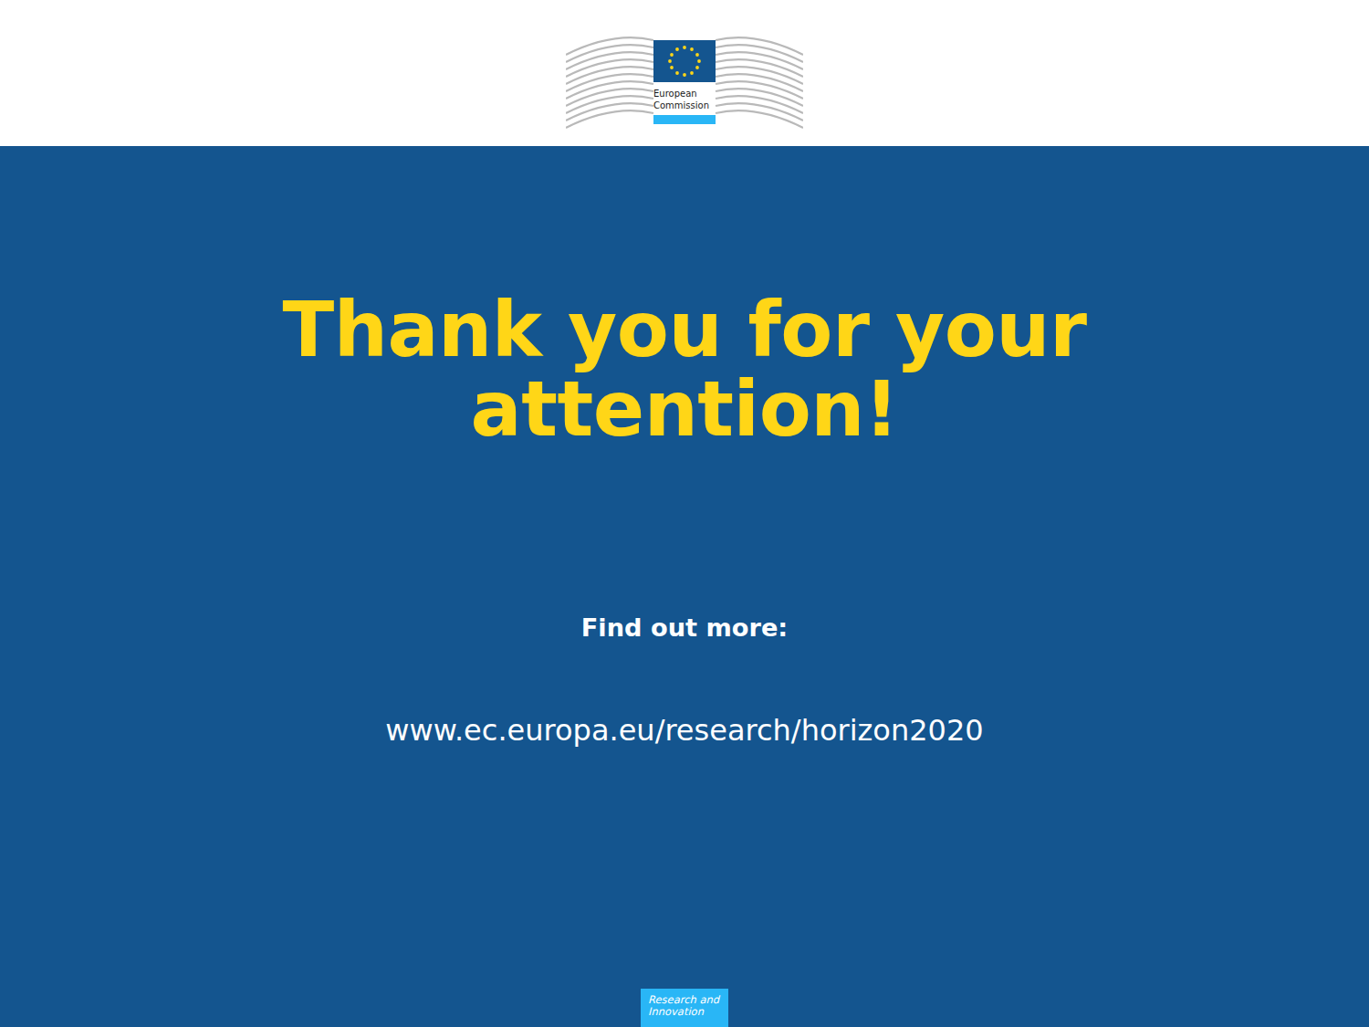European Commission European Commission
Thank you for your attention!
Find out more:
www.ec.europa.eu/research/horizon2020
Research and
Innovation